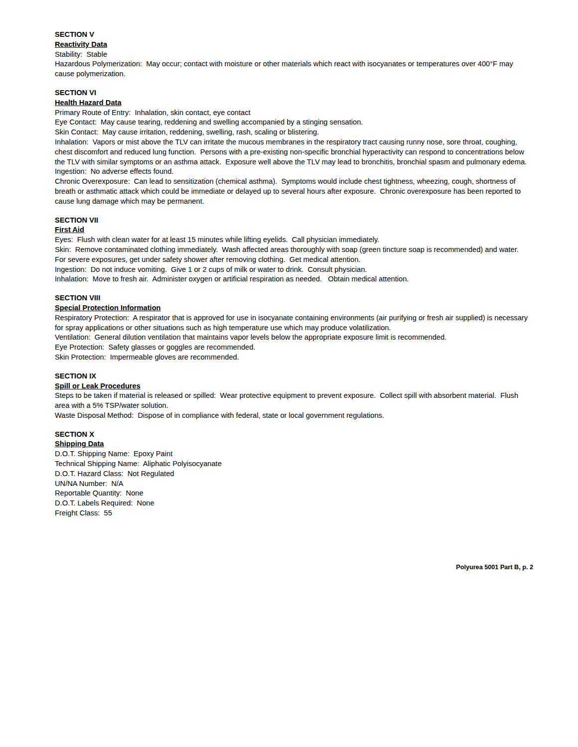SECTION V
Reactivity Data
Stability: Stable
Hazardous Polymerization: May occur; contact with moisture or other materials which react with isocyanates or temperatures over 400°F may cause polymerization.
SECTION VI
Health Hazard Data
Primary Route of Entry: Inhalation, skin contact, eye contact
Eye Contact: May cause tearing, reddening and swelling accompanied by a stinging sensation.
Skin Contact: May cause irritation, reddening, swelling, rash, scaling or blistering.
Inhalation: Vapors or mist above the TLV can irritate the mucous membranes in the respiratory tract causing runny nose, sore throat, coughing, chest discomfort and reduced lung function. Persons with a pre-existing non-specific bronchial hyperactivity can respond to concentrations below the TLV with similar symptoms or an asthma attack. Exposure well above the TLV may lead to bronchitis, bronchial spasm and pulmonary edema.
Ingestion: No adverse effects found.
Chronic Overexposure: Can lead to sensitization (chemical asthma). Symptoms would include chest tightness, wheezing, cough, shortness of breath or asthmatic attack which could be immediate or delayed up to several hours after exposure. Chronic overexposure has been reported to cause lung damage which may be permanent.
SECTION VII
First Aid
Eyes: Flush with clean water for at least 15 minutes while lifting eyelids. Call physician immediately.
Skin: Remove contaminated clothing immediately. Wash affected areas thoroughly with soap (green tincture soap is recommended) and water. For severe exposures, get under safety shower after removing clothing. Get medical attention.
Ingestion: Do not induce vomiting. Give 1 or 2 cups of milk or water to drink. Consult physician.
Inhalation: Move to fresh air. Administer oxygen or artificial respiration as needed. Obtain medical attention.
SECTION VIII
Special Protection Information
Respiratory Protection: A respirator that is approved for use in isocyanate containing environments (air purifying or fresh air supplied) is necessary for spray applications or other situations such as high temperature use which may produce volatilization.
Ventilation: General dilution ventilation that maintains vapor levels below the appropriate exposure limit is recommended.
Eye Protection: Safety glasses or goggles are recommended.
Skin Protection: Impermeable gloves are recommended.
SECTION IX
Spill or Leak Procedures
Steps to be taken if material is released or spilled: Wear protective equipment to prevent exposure. Collect spill with absorbent material. Flush area with a 5% TSP/water solution.
Waste Disposal Method: Dispose of in compliance with federal, state or local government regulations.
SECTION X
Shipping Data
D.O.T. Shipping Name: Epoxy Paint
Technical Shipping Name: Aliphatic Polyisocyanate
D.O.T. Hazard Class: Not Regulated
UN/NA Number: N/A
Reportable Quantity: None
D.O.T. Labels Required: None
Freight Class: 55
Polyurea 5001 Part B, p. 2